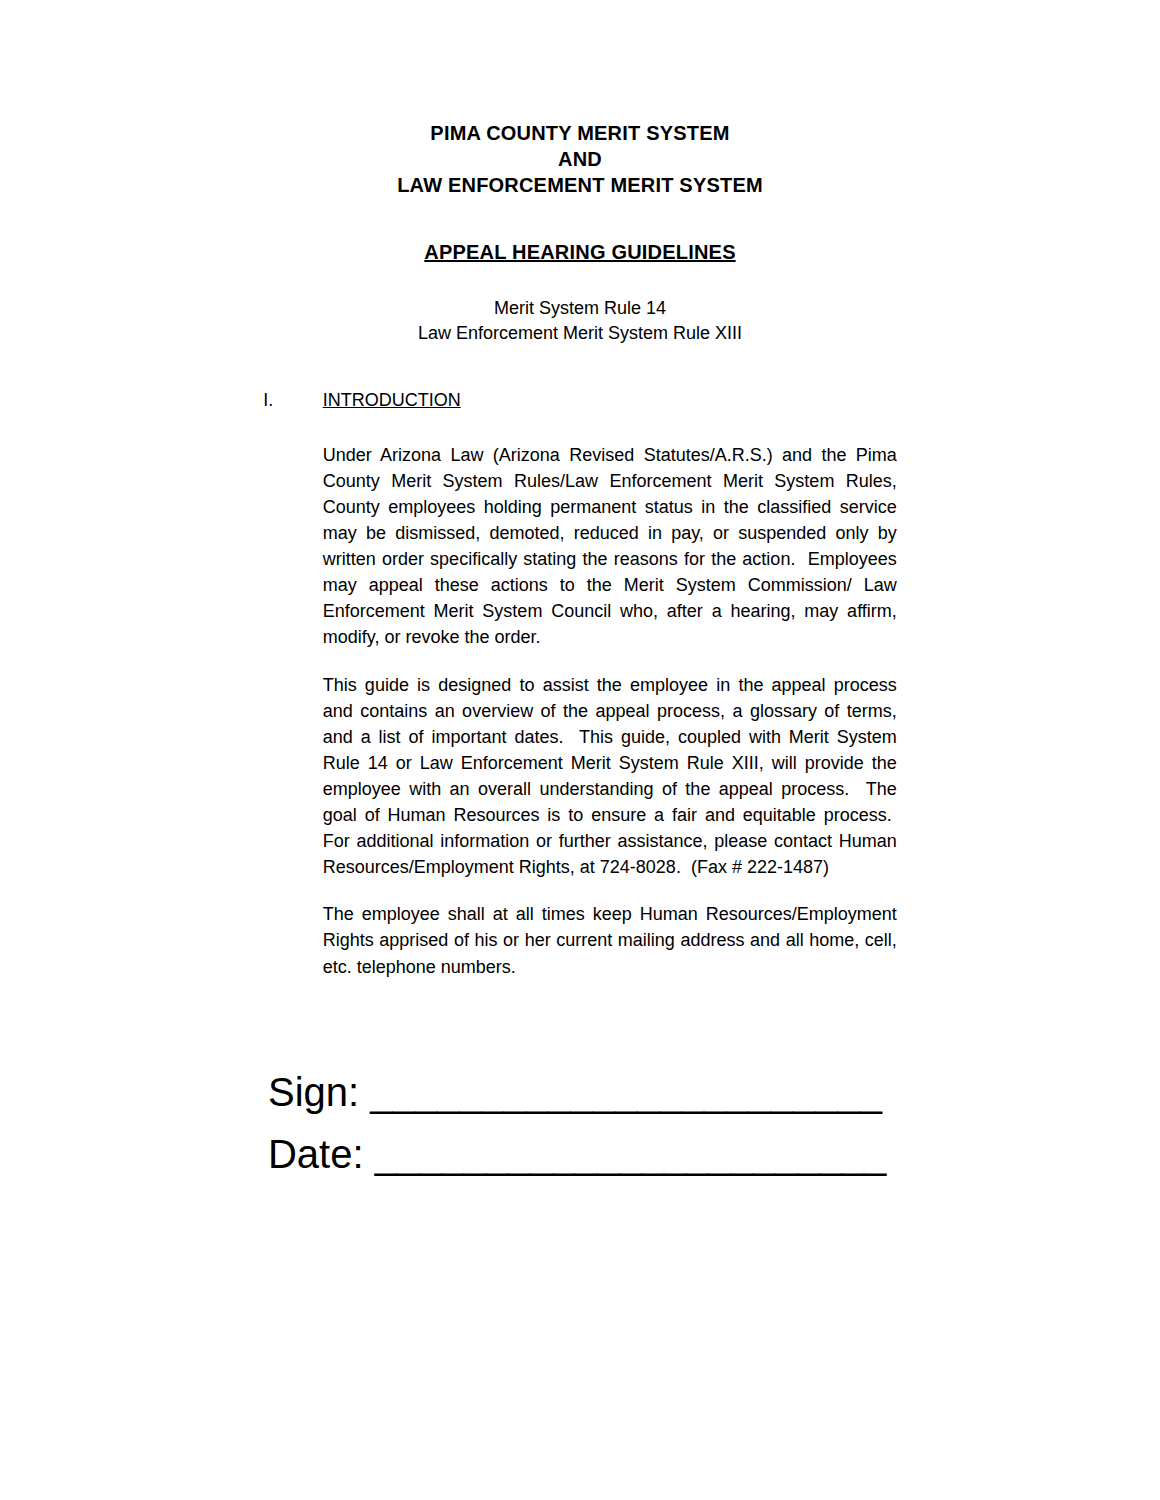PIMA COUNTY MERIT SYSTEM
AND
LAW ENFORCEMENT MERIT SYSTEM
APPEAL HEARING GUIDELINES
Merit System Rule 14
Law Enforcement Merit System Rule XIII
I.
INTRODUCTION
Under Arizona Law (Arizona Revised Statutes/A.R.S.) and the Pima County Merit System Rules/Law Enforcement Merit System Rules, County employees holding permanent status in the classified service may be dismissed, demoted, reduced in pay, or suspended only by written order specifically stating the reasons for the action. Employees may appeal these actions to the Merit System Commission/ Law Enforcement Merit System Council who, after a hearing, may affirm, modify, or revoke the order.
This guide is designed to assist the employee in the appeal process and contains an overview of the appeal process, a glossary of terms, and a list of important dates. This guide, coupled with Merit System Rule 14 or Law Enforcement Merit System Rule XIII, will provide the employee with an overall understanding of the appeal process. The goal of Human Resources is to ensure a fair and equitable process. For additional information or further assistance, please contact Human Resources/Employment Rights, at 724-8028. (Fax # 222-1487)
The employee shall at all times keep Human Resources/Employment Rights apprised of his or her current mailing address and all home, cell, etc. telephone numbers.
Sign: _______________________
Date: _______________________